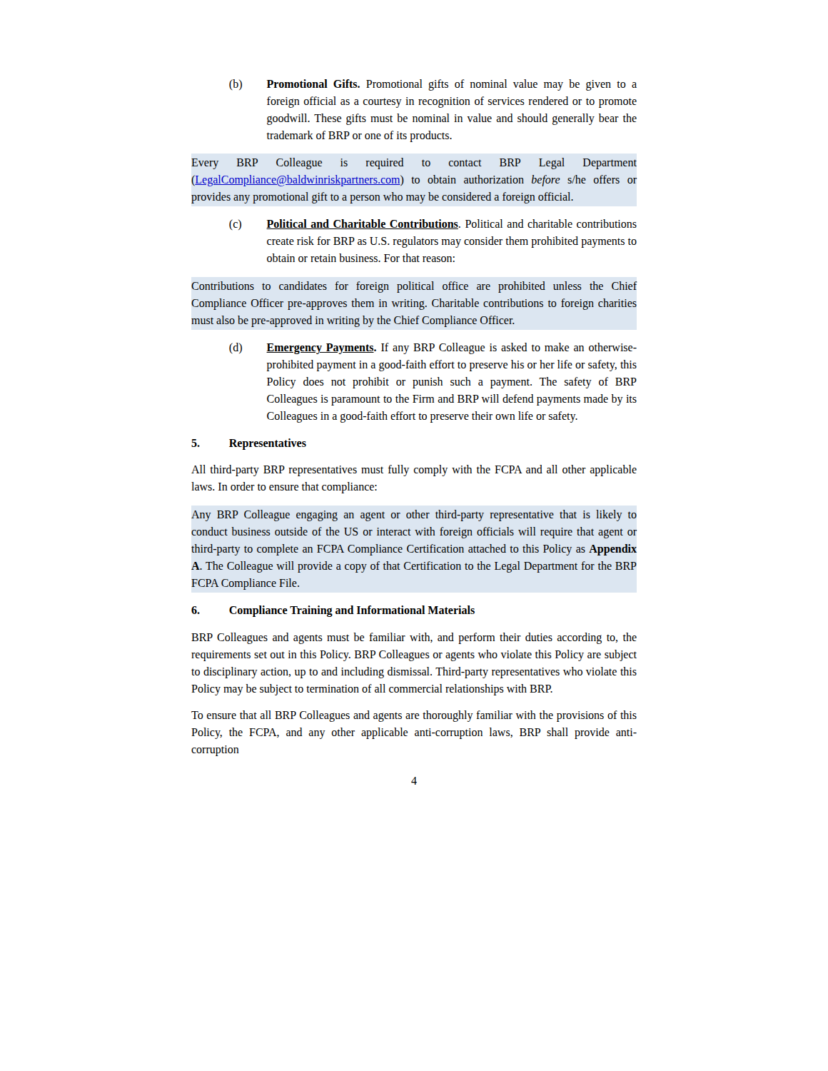(b)
Promotional Gifts. Promotional gifts of nominal value may be given to a foreign official as a courtesy in recognition of services rendered or to promote goodwill. These gifts must be nominal in value and should generally bear the trademark of BRP or one of its products.
Every BRP Colleague is required to contact BRP Legal Department
(LegalCompliance@baldwinriskpartners.com) to obtain authorization before s/he offers or provides any promotional gift to a person who may be considered a foreign official.
(c)
Political and Charitable Contributions. Political and charitable contributions create risk for BRP as U.S. regulators may consider them prohibited payments to obtain or retain business. For that reason:
Contributions to candidates for foreign political office are prohibited unless the Chief Compliance Officer pre-approves them in writing. Charitable contributions to foreign charities must also be pre-approved in writing by the Chief Compliance Officer.
(d)
Emergency Payments. If any BRP Colleague is asked to make an otherwise-prohibited payment in a good-faith effort to preserve his or her life or safety, this Policy does not prohibit or punish such a payment. The safety of BRP Colleagues is paramount to the Firm and BRP will defend payments made by its Colleagues in a good-faith effort to preserve their own life or safety.
5.
Representatives
All third-party BRP representatives must fully comply with the FCPA and all other applicable laws. In order to ensure that compliance:
Any BRP Colleague engaging an agent or other third-party representative that is likely to conduct business outside of the US or interact with foreign officials will require that agent or third-party to complete an FCPA Compliance Certification attached to this Policy as Appendix A. The Colleague will provide a copy of that Certification to the Legal Department for the BRP FCPA Compliance File.
6.
Compliance Training and Informational Materials
BRP Colleagues and agents must be familiar with, and perform their duties according to, the requirements set out in this Policy. BRP Colleagues or agents who violate this Policy are subject to disciplinary action, up to and including dismissal. Third-party representatives who violate this Policy may be subject to termination of all commercial relationships with BRP.
To ensure that all BRP Colleagues and agents are thoroughly familiar with the provisions of this Policy, the FCPA, and any other applicable anti-corruption laws, BRP shall provide anti-corruption
4